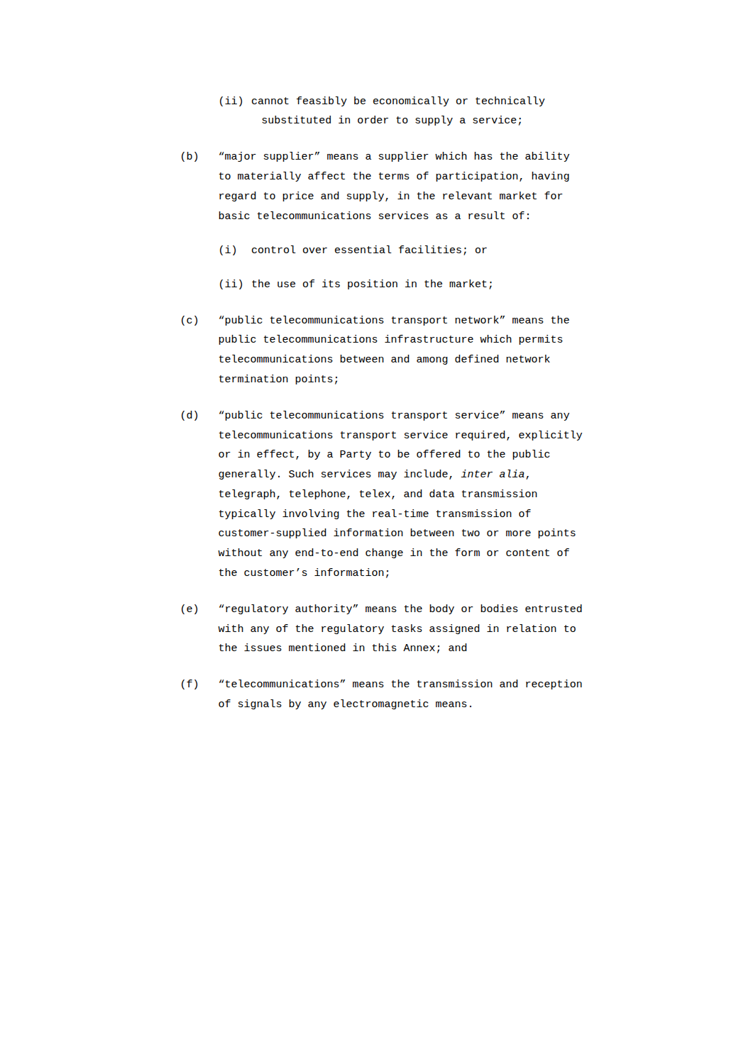(ii) cannot feasibly be economically or technically substituted in order to supply a service;
(b) “major supplier” means a supplier which has the ability to materially affect the terms of participation, having regard to price and supply, in the relevant market for basic telecommunications services as a result of:
(i) control over essential facilities; or
(ii) the use of its position in the market;
(c) “public telecommunications transport network” means the public telecommunications infrastructure which permits telecommunications between and among defined network termination points;
(d) “public telecommunications transport service” means any telecommunications transport service required, explicitly or in effect, by a Party to be offered to the public generally. Such services may include, inter alia, telegraph, telephone, telex, and data transmission typically involving the real-time transmission of customer-supplied information between two or more points without any end-to-end change in the form or content of the customer’s information;
(e) “regulatory authority” means the body or bodies entrusted with any of the regulatory tasks assigned in relation to the issues mentioned in this Annex; and
(f) “telecommunications” means the transmission and reception of signals by any electromagnetic means.